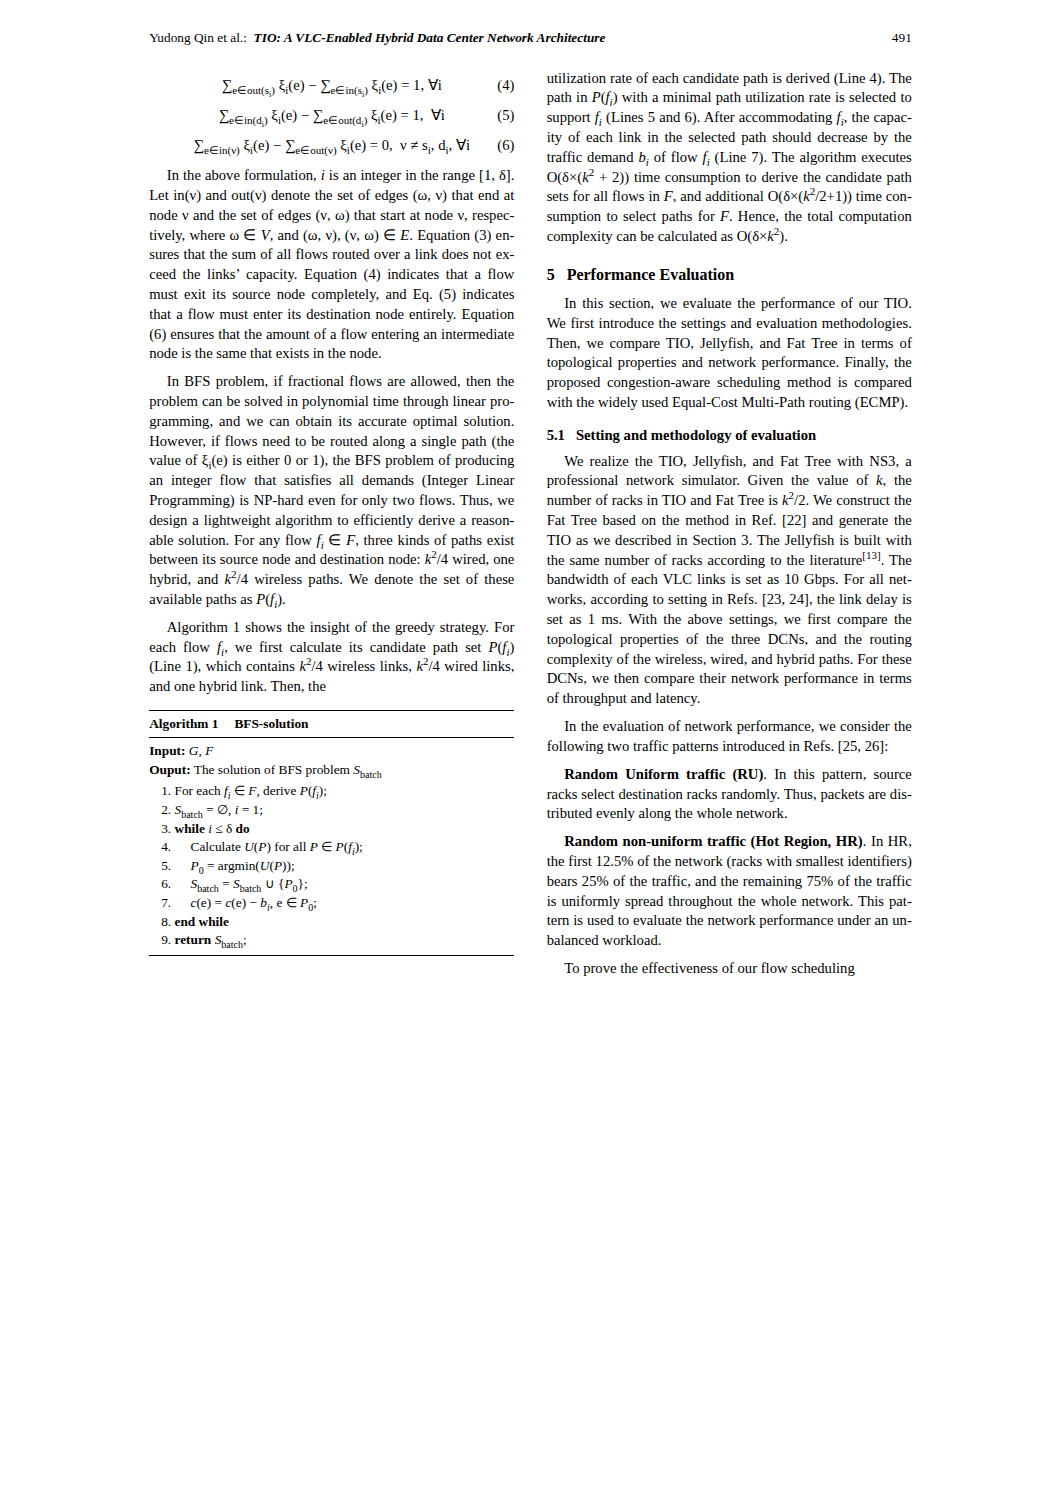Yudong Qin et al.: TIO: A VLC-Enabled Hybrid Data Center Network Architecture 491
∑e∈out(si) ξi(e) − ∑e∈in(si) ξi(e) = 1, ∀i (4)
∑e∈in(di) ξi(e) − ∑e∈out(di) ξi(e) = 1, ∀i (5)
∑e∈in(ν) ξi(e) − ∑e∈out(ν) ξi(e) = 0, ν ≠ si, di, ∀i (6)
In the above formulation, i is an integer in the range [1, δ]. Let in(ν) and out(ν) denote the set of edges (ω, ν) that end at node ν and the set of edges (ν, ω) that start at node ν, respectively, where ω ∈ V, and (ω, ν), (ν, ω) ∈ E. Equation (3) ensures that the sum of all flows routed over a link does not exceed the links’ capacity. Equation (4) indicates that a flow must exit its source node completely, and Eq. (5) indicates that a flow must enter its destination node entirely. Equation (6) ensures that the amount of a flow entering an intermediate node is the same that exists in the node.
In BFS problem, if fractional flows are allowed, then the problem can be solved in polynomial time through linear programming, and we can obtain its accurate optimal solution. However, if flows need to be routed along a single path (the value of ξi(e) is either 0 or 1), the BFS problem of producing an integer flow that satisfies all demands (Integer Linear Programming) is NP-hard even for only two flows. Thus, we design a lightweight algorithm to efficiently derive a reasonable solution. For any flow fi ∈ F, three kinds of paths exist between its source node and destination node: k2/4 wired, one hybrid, and k2/4 wireless paths. We denote the set of these available paths as P(fi).
Algorithm 1 shows the insight of the greedy strategy. For each flow fi, we first calculate its candidate path set P(fi) (Line 1), which contains k2/4 wireless links, k2/4 wired links, and one hybrid link. Then, the
Algorithm 1 BFS-solution
Input: G, F
Ouput: The solution of BFS problem Sbatch
For each fi ∈ F, derive P(fi);
Sbatch = ∅, i = 1;
while i ≤ δ do
Calculate U(P) for all P ∈ P(fi);
P0 = argmin(U(P));
Sbatch = Sbatch ∪ {P0};
c(e) = c(e) − bi, e ∈ P0;
end while
return Sbatch;
utilization rate of each candidate path is derived (Line 4). The path in P(fi) with a minimal path utilization rate is selected to support fi (Lines 5 and 6). After accommodating fi, the capacity of each link in the selected path should decrease by the traffic demand bi of flow fi (Line 7). The algorithm executes O(δ×(k2 + 2)) time consumption to derive the candidate path sets for all flows in F, and additional O(δ×(k2/2+1)) time consumption to select paths for F. Hence, the total computation complexity can be calculated as O(δ×k2).
5 Performance Evaluation
In this section, we evaluate the performance of our TIO. We first introduce the settings and evaluation methodologies. Then, we compare TIO, Jellyfish, and Fat Tree in terms of topological properties and network performance. Finally, the proposed congestion-aware scheduling method is compared with the widely used Equal-Cost Multi-Path routing (ECMP).
5.1 Setting and methodology of evaluation
We realize the TIO, Jellyfish, and Fat Tree with NS3, a professional network simulator. Given the value of k, the number of racks in TIO and Fat Tree is k2/2. We construct the Fat Tree based on the method in Ref. [22] and generate the TIO as we described in Section 3. The Jellyfish is built with the same number of racks according to the literature[13]. The bandwidth of each VLC links is set as 10 Gbps. For all networks, according to setting in Refs. [23, 24], the link delay is set as 1 ms. With the above settings, we first compare the topological properties of the three DCNs, and the routing complexity of the wireless, wired, and hybrid paths. For these DCNs, we then compare their network performance in terms of throughput and latency.
In the evaluation of network performance, we consider the following two traffic patterns introduced in Refs. [25, 26]:
Random Uniform traffic (RU). In this pattern, source racks select destination racks randomly. Thus, packets are distributed evenly along the whole network.
Random non-uniform traffic (Hot Region, HR). In HR, the first 12.5% of the network (racks with smallest identifiers) bears 25% of the traffic, and the remaining 75% of the traffic is uniformly spread throughout the whole network. This pattern is used to evaluate the network performance under an unbalanced workload.
To prove the effectiveness of our flow scheduling